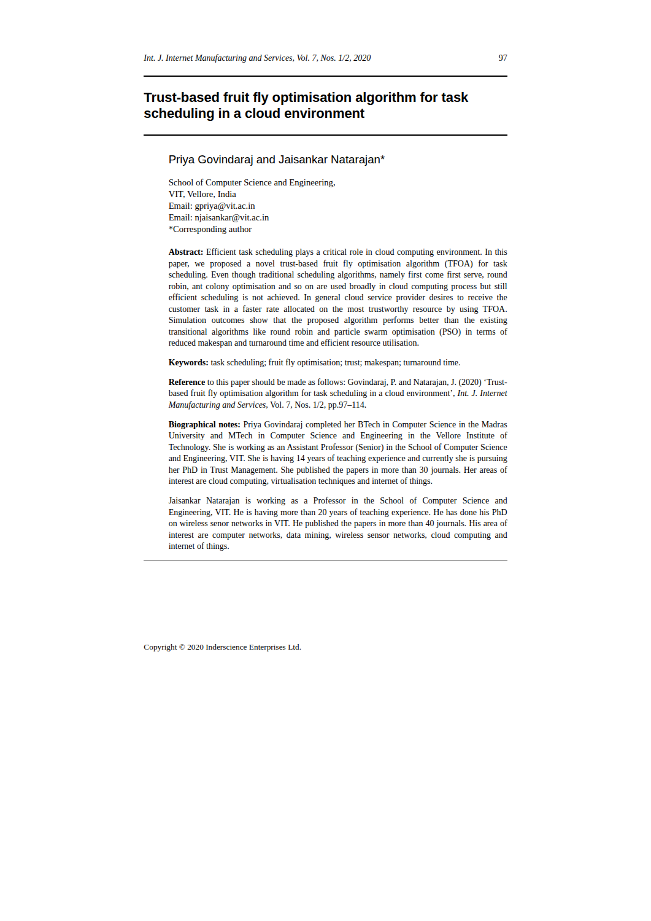Int. J. Internet Manufacturing and Services, Vol. 7, Nos. 1/2, 2020 97
Trust-based fruit fly optimisation algorithm for task
scheduling in a cloud environment
Priya Govindaraj and Jaisankar Natarajan*
School of Computer Science and Engineering,
VIT, Vellore, India
Email: gpriya@vit.ac.in
Email: njaisankar@vit.ac.in
*Corresponding author
Abstract: Efficient task scheduling plays a critical role in cloud computing environment. In this paper, we proposed a novel trust-based fruit fly optimisation algorithm (TFOA) for task scheduling. Even though traditional scheduling algorithms, namely first come first serve, round robin, ant colony optimisation and so on are used broadly in cloud computing process but still efficient scheduling is not achieved. In general cloud service provider desires to receive the customer task in a faster rate allocated on the most trustworthy resource by using TFOA. Simulation outcomes show that the proposed algorithm performs better than the existing transitional algorithms like round robin and particle swarm optimisation (PSO) in terms of reduced makespan and turnaround time and efficient resource utilisation.
Keywords: task scheduling; fruit fly optimisation; trust; makespan; turnaround time.
Reference to this paper should be made as follows: Govindaraj, P. and Natarajan, J. (2020) ‘Trust-based fruit fly optimisation algorithm for task scheduling in a cloud environment’, Int. J. Internet Manufacturing and Services, Vol. 7, Nos. 1/2, pp.97–114.
Biographical notes: Priya Govindaraj completed her BTech in Computer Science in the Madras University and MTech in Computer Science and Engineering in the Vellore Institute of Technology. She is working as an Assistant Professor (Senior) in the School of Computer Science and Engineering, VIT. She is having 14 years of teaching experience and currently she is pursuing her PhD in Trust Management. She published the papers in more than 30 journals. Her areas of interest are cloud computing, virtualisation techniques and internet of things.
Jaisankar Natarajan is working as a Professor in the School of Computer Science and Engineering, VIT. He is having more than 20 years of teaching experience. He has done his PhD on wireless senor networks in VIT. He published the papers in more than 40 journals. His area of interest are computer networks, data mining, wireless sensor networks, cloud computing and internet of things.
Copyright © 2020 Inderscience Enterprises Ltd.